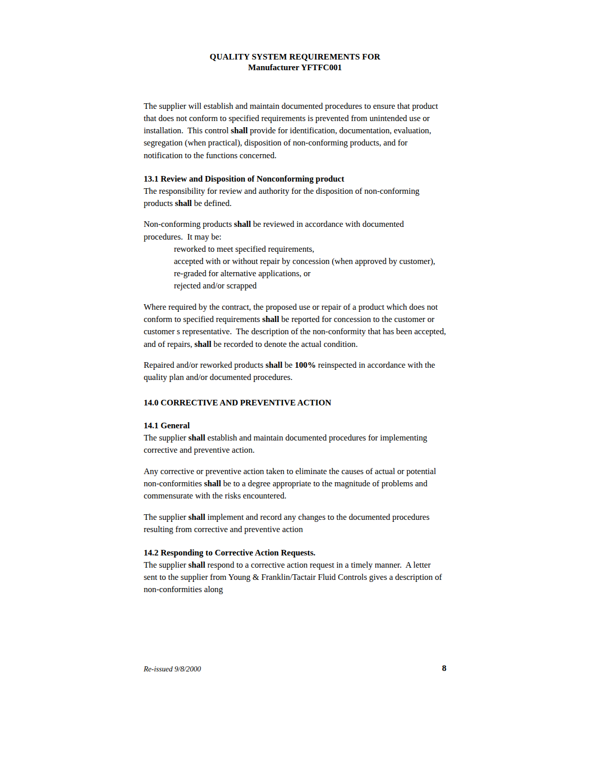QUALITY SYSTEM REQUIREMENTS FOR Manufacturer YFTFC001
The supplier will establish and maintain documented procedures to ensure that product that does not conform to specified requirements is prevented from unintended use or installation. This control shall provide for identification, documentation, evaluation, segregation (when practical), disposition of non-conforming products, and for notification to the functions concerned.
13.1 Review and Disposition of Nonconforming product
The responsibility for review and authority for the disposition of non-conforming products shall be defined.
Non-conforming products shall be reviewed in accordance with documented procedures. It may be:
reworked to meet specified requirements,
accepted with or without repair by concession (when approved by customer),
re-graded for alternative applications, or
rejected and/or scrapped
Where required by the contract, the proposed use or repair of a product which does not conform to specified requirements shall be reported for concession to the customer or customer s representative. The description of the non-conformity that has been accepted, and of repairs, shall be recorded to denote the actual condition.
Repaired and/or reworked products shall be 100% reinspected in accordance with the quality plan and/or documented procedures.
14.0 CORRECTIVE AND PREVENTIVE ACTION
14.1 General
The supplier shall establish and maintain documented procedures for implementing corrective and preventive action.
Any corrective or preventive action taken to eliminate the causes of actual or potential non-conformities shall be to a degree appropriate to the magnitude of problems and commensurate with the risks encountered.
The supplier shall implement and record any changes to the documented procedures resulting from corrective and preventive action
14.2 Responding to Corrective Action Requests.
The supplier shall respond to a corrective action request in a timely manner. A letter sent to the supplier from Young & Franklin/Tactair Fluid Controls gives a description of non-conformities along
Re-issued 9/8/2000 8